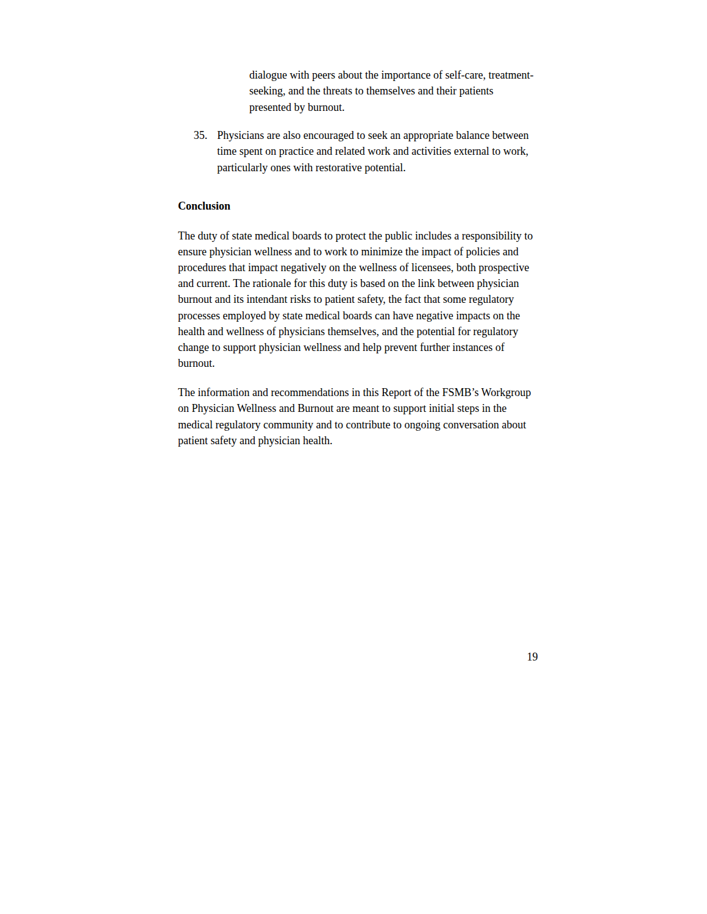dialogue with peers about the importance of self-care, treatment-seeking, and the threats to themselves and their patients presented by burnout.
Physicians are also encouraged to seek an appropriate balance between time spent on practice and related work and activities external to work, particularly ones with restorative potential.
Conclusion
The duty of state medical boards to protect the public includes a responsibility to ensure physician wellness and to work to minimize the impact of policies and procedures that impact negatively on the wellness of licensees, both prospective and current. The rationale for this duty is based on the link between physician burnout and its intendant risks to patient safety, the fact that some regulatory processes employed by state medical boards can have negative impacts on the health and wellness of physicians themselves, and the potential for regulatory change to support physician wellness and help prevent further instances of burnout.
The information and recommendations in this Report of the FSMB’s Workgroup on Physician Wellness and Burnout are meant to support initial steps in the medical regulatory community and to contribute to ongoing conversation about patient safety and physician health.
19